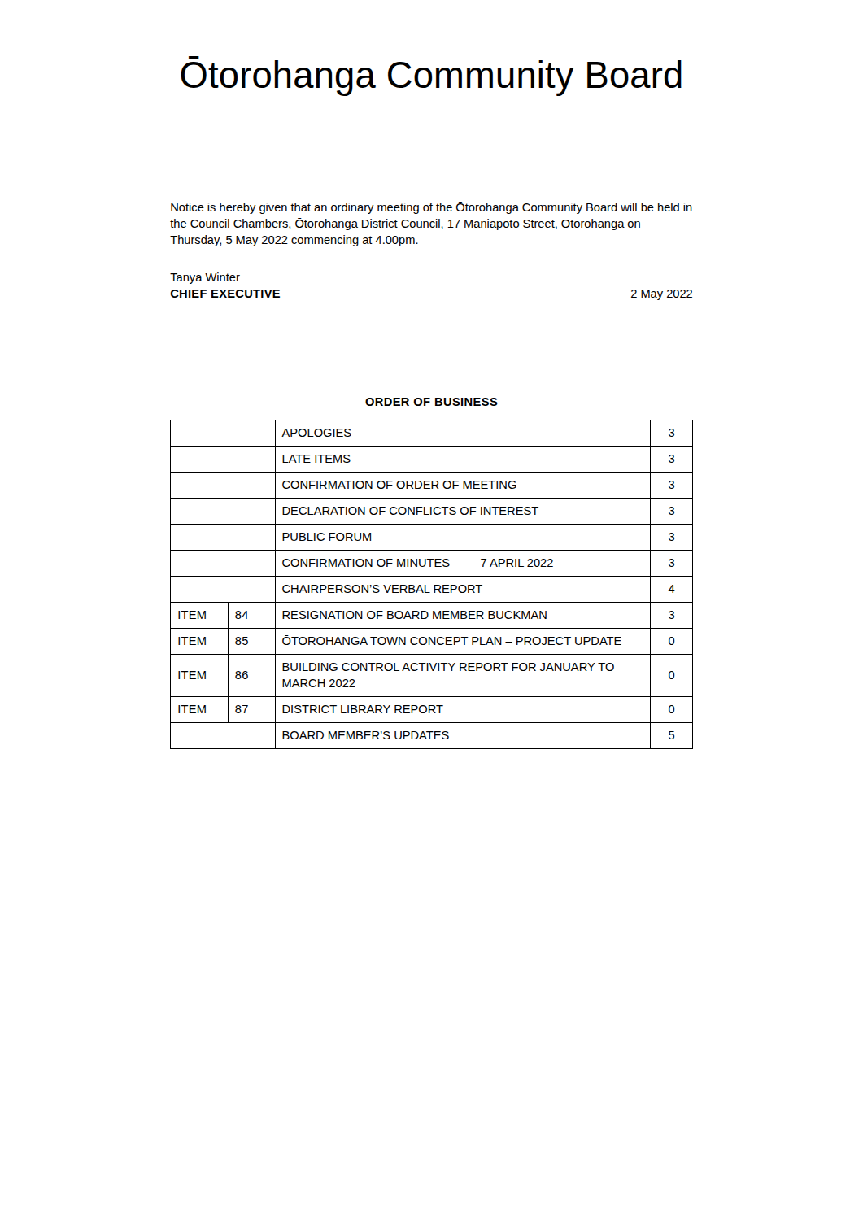Ōtorohanga Community Board
Notice is hereby given that an ordinary meeting of the Ōtorohanga Community Board will be held in the Council Chambers, Ōtorohanga District Council, 17 Maniapoto Street, Otorohanga on Thursday, 5 May 2022 commencing at 4.00pm.
Tanya Winter
CHIEF EXECUTIVE 2 May 2022
ORDER OF BUSINESS
| | APOLOGIES | 3 |
| | LATE ITEMS | 3 |
| | CONFIRMATION OF ORDER OF MEETING | 3 |
| | DECLARATION OF CONFLICTS OF INTEREST | 3 |
| | PUBLIC FORUM | 3 |
| | CONFIRMATION OF MINUTES —— 7 APRIL 2022 | 3 |
| | CHAIRPERSON’S VERBAL REPORT | 4 |
| ITEM | 84 | RESIGNATION OF BOARD MEMBER BUCKMAN | 3 |
| ITEM | 85 | ŌTOROHANGA TOWN CONCEPT PLAN – PROJECT UPDATE | 0 |
| ITEM | 86 | BUILDING CONTROL ACTIVITY REPORT FOR JANUARY TO MARCH 2022 | 0 |
| ITEM | 87 | DISTRICT LIBRARY REPORT | 0 |
| | BOARD MEMBER’S UPDATES | 5 |